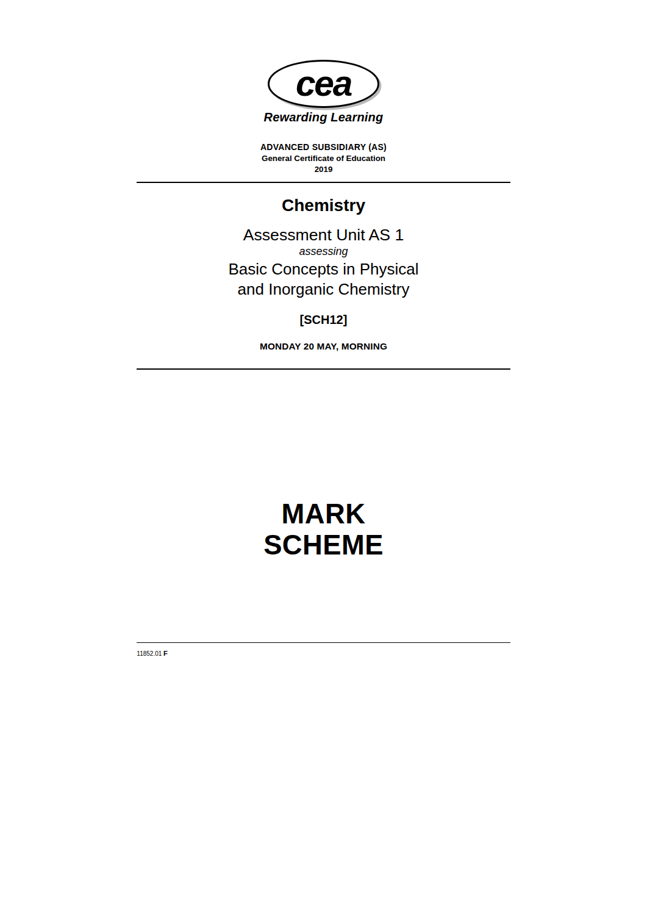cea
Rewarding Learning
ADVANCED SUBSIDIARY (AS)
General Certificate of Education
2019
Chemistry
Assessment Unit AS 1
assessing
Basic Concepts in Physical
and Inorganic Chemistry
[SCH12]
MONDAY 20 MAY, MORNING
MARK
SCHEME
11852.01 F